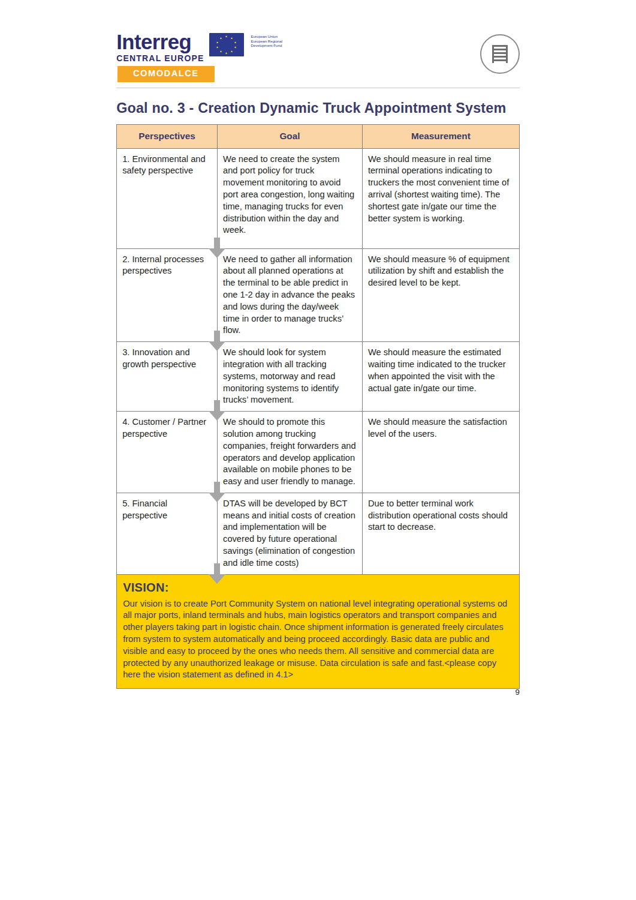Interreg
CENTRAL EUROPE
European Union
European Regional
Development Fund
COMODALCE
Goal no. 3 - Creation Dynamic Truck Appointment System
| Perspectives | Goal | Measurement |
| --- | --- | --- |
| 1. Environmental and safety perspective | We need to create the system and port policy for truck movement monitoring to avoid port area congestion, long waiting time, managing trucks for even distribution within the day and week. | We should measure in real time terminal operations indicating to truckers the most convenient time of arrival (shortest waiting time). The shortest gate in/gate our time the better system is working. |
| 2. Internal processes perspectives | We need to gather all information about all planned operations at the terminal to be able predict in one 1-2 day in advance the peaks and lows during the day/week time in order to manage trucks’ flow. | We should measure % of equipment utilization by shift and establish the desired level to be kept. |
| 3. Innovation and growth perspective | We should look for system integration with all tracking systems, motorway and read monitoring systems to identify trucks’ movement. | We should measure the estimated waiting time indicated to the trucker when appointed the visit with the actual gate in/gate our time. |
| 4. Customer / Partner perspective | We should to promote this solution among trucking companies, freight forwarders and operators and develop application available on mobile phones to be easy and user friendly to manage. | We should measure the satisfaction level of the users. |
| 5. Financial perspective | DTAS will be developed by BCT means and initial costs of creation and implementation will be covered by future operational savings (elimination of congestion and idle time costs) | Due to better terminal work distribution operational costs should start to decrease. |
VISION:
Our vision is to create Port Community System on national level integrating operational systems od all major ports, inland terminals and hubs, main logistics operators and transport companies and other players taking part in logistic chain. Once shipment information is generated freely circulates from system to system automatically and being proceed accordingly. Basic data are public and visible and easy to proceed by the ones who needs them. All sensitive and commercial data are protected by any unauthorized leakage or misuse. Data circulation is safe and fast.<please copy here the vision statement as defined in 4.1>
9